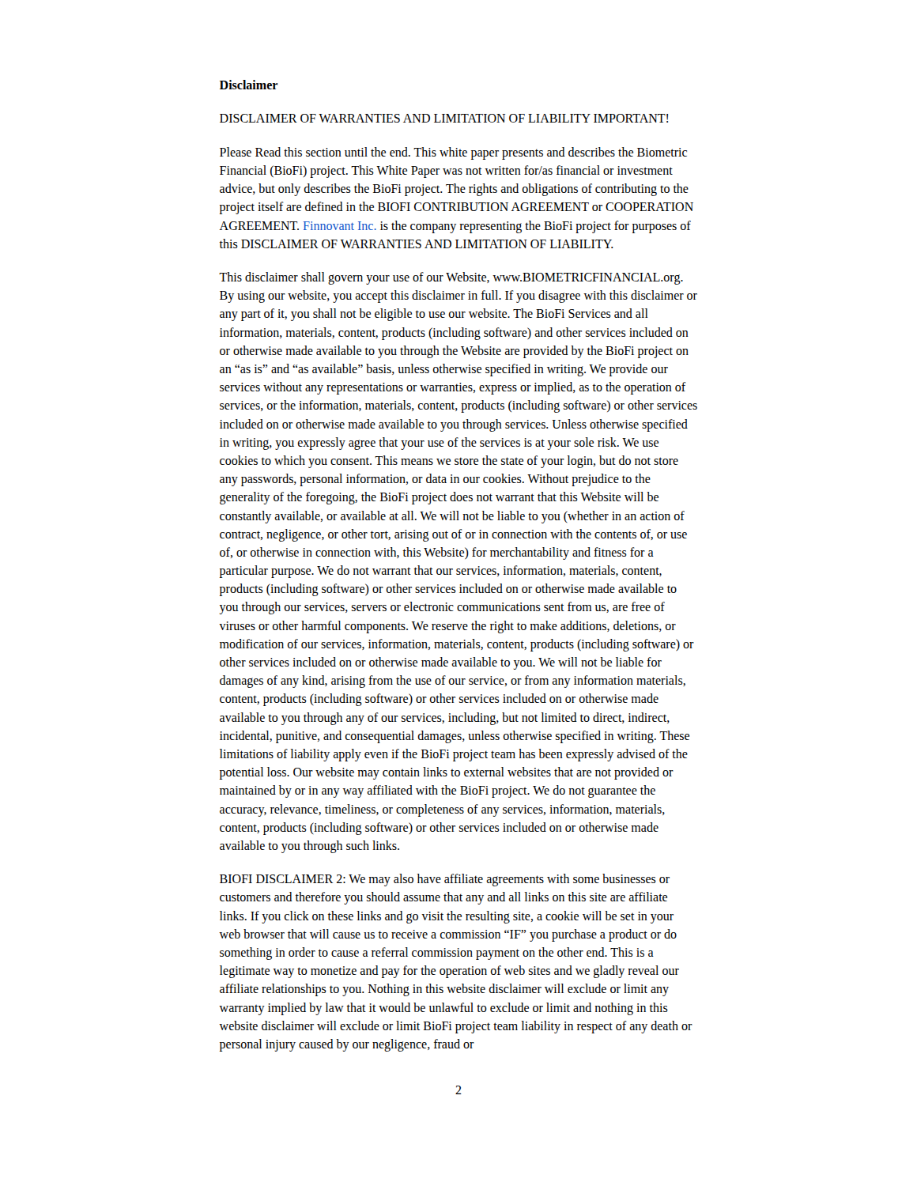Disclaimer
DISCLAIMER OF WARRANTIES AND LIMITATION OF LIABILITY IMPORTANT!
Please Read this section until the end. This white paper presents and describes the Biometric Financial (BioFi) project. This White Paper was not written for/as financial or investment advice, but only describes the BioFi project. The rights and obligations of contributing to the project itself are defined in the BIOFI CONTRIBUTION AGREEMENT or COOPERATION AGREEMENT. Finnovant Inc. is the company representing the BioFi project for purposes of this DISCLAIMER OF WARRANTIES AND LIMITATION OF LIABILITY.
This disclaimer shall govern your use of our Website, www.BIOMETRICFINANCIAL.org. By using our website, you accept this disclaimer in full. If you disagree with this disclaimer or any part of it, you shall not be eligible to use our website. The BioFi Services and all information, materials, content, products (including software) and other services included on or otherwise made available to you through the Website are provided by the BioFi project on an “as is” and “as available” basis, unless otherwise specified in writing. We provide our services without any representations or warranties, express or implied, as to the operation of services, or the information, materials, content, products (including software) or other services included on or otherwise made available to you through services. Unless otherwise specified in writing, you expressly agree that your use of the services is at your sole risk. We use cookies to which you consent. This means we store the state of your login, but do not store any passwords, personal information, or data in our cookies. Without prejudice to the generality of the foregoing, the BioFi project does not warrant that this Website will be constantly available, or available at all. We will not be liable to you (whether in an action of contract, negligence, or other tort, arising out of or in connection with the contents of, or use of, or otherwise in connection with, this Website) for merchantability and fitness for a particular purpose. We do not warrant that our services, information, materials, content, products (including software) or other services included on or otherwise made available to you through our services, servers or electronic communications sent from us, are free of viruses or other harmful components. We reserve the right to make additions, deletions, or modification of our services, information, materials, content, products (including software) or other services included on or otherwise made available to you. We will not be liable for damages of any kind, arising from the use of our service, or from any information materials, content, products (including software) or other services included on or otherwise made available to you through any of our services, including, but not limited to direct, indirect, incidental, punitive, and consequential damages, unless otherwise specified in writing. These limitations of liability apply even if the BioFi project team has been expressly advised of the potential loss. Our website may contain links to external websites that are not provided or maintained by or in any way affiliated with the BioFi project. We do not guarantee the accuracy, relevance, timeliness, or completeness of any services, information, materials, content, products (including software) or other services included on or otherwise made available to you through such links.
BIOFI DISCLAIMER 2: We may also have affiliate agreements with some businesses or customers and therefore you should assume that any and all links on this site are affiliate links. If you click on these links and go visit the resulting site, a cookie will be set in your web browser that will cause us to receive a commission “IF” you purchase a product or do something in order to cause a referral commission payment on the other end. This is a legitimate way to monetize and pay for the operation of web sites and we gladly reveal our affiliate relationships to you. Nothing in this website disclaimer will exclude or limit any warranty implied by law that it would be unlawful to exclude or limit and nothing in this website disclaimer will exclude or limit BioFi project team liability in respect of any death or personal injury caused by our negligence, fraud or
2